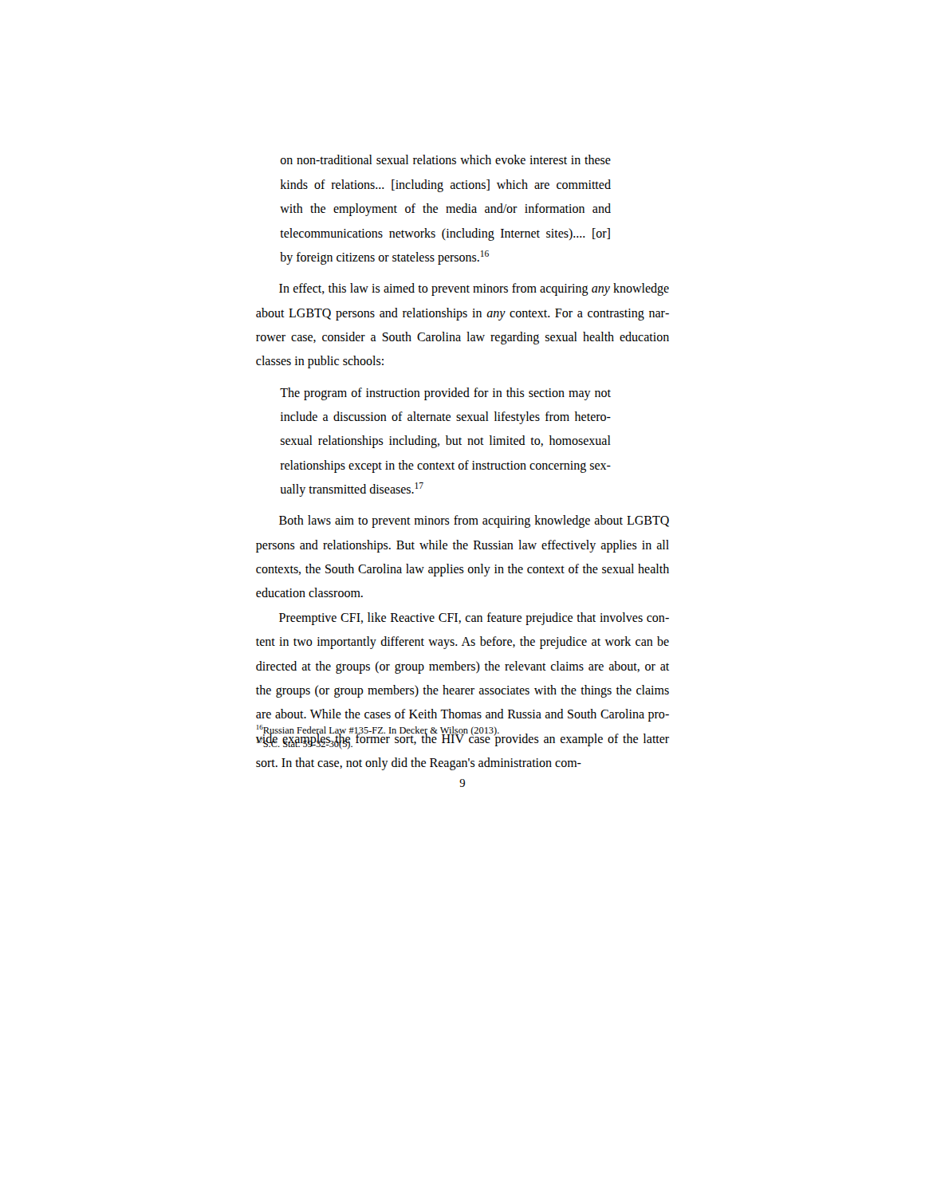on non-traditional sexual relations which evoke interest in these kinds of relations... [including actions] which are committed with the employment of the media and/or information and telecommunications networks (including Internet sites).... [or] by foreign citizens or stateless persons.16
In effect, this law is aimed to prevent minors from acquiring any knowledge about LGBTQ persons and relationships in any context. For a contrasting narrower case, consider a South Carolina law regarding sexual health education classes in public schools:
The program of instruction provided for in this section may not include a discussion of alternate sexual lifestyles from heterosexual relationships including, but not limited to, homosexual relationships except in the context of instruction concerning sexually transmitted diseases.17
Both laws aim to prevent minors from acquiring knowledge about LGBTQ persons and relationships. But while the Russian law effectively applies in all contexts, the South Carolina law applies only in the context of the sexual health education classroom.
Preemptive CFI, like Reactive CFI, can feature prejudice that involves content in two importantly different ways. As before, the prejudice at work can be directed at the groups (or group members) the relevant claims are about, or at the groups (or group members) the hearer associates with the things the claims are about. While the cases of Keith Thomas and Russia and South Carolina provide examples the former sort, the HIV case provides an example of the latter sort. In that case, not only did the Reagan's administration com-
16Russian Federal Law #135-FZ. In Decker & Wilson (2013).
17S.C. Stat. 59-32-30(5).
9